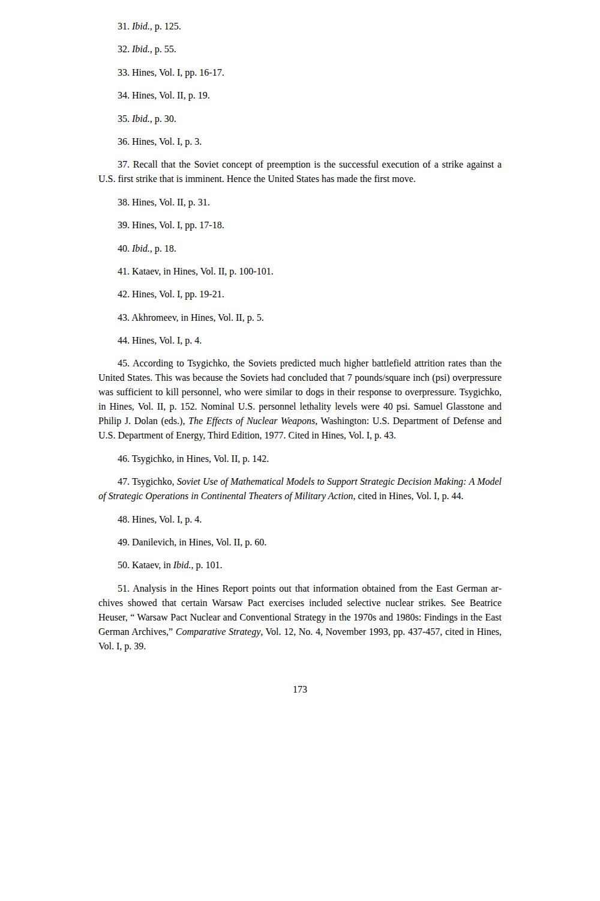Ibid., p. 125.
Ibid., p. 55.
Hines, Vol. I, pp. 16-17.
Hines, Vol. II, p. 19.
Ibid., p. 30.
Hines, Vol. I, p. 3.
Recall that the Soviet concept of preemption is the successful execution of a strike against a U.S. first strike that is imminent. Hence the United States has made the first move.
Hines, Vol. II, p. 31.
Hines, Vol. I, pp. 17-18.
Ibid., p. 18.
Kataev, in Hines, Vol. II, p. 100-101.
Hines, Vol. I, pp. 19-21.
Akhromeev, in Hines, Vol. II, p. 5.
Hines, Vol. I, p. 4.
According to Tsygichko, the Soviets predicted much higher battlefield attrition rates than the United States. This was because the Soviets had concluded that 7 pounds/square inch (psi) overpressure was sufficient to kill personnel, who were similar to dogs in their response to overpressure. Tsygichko, in Hines, Vol. II, p. 152. Nominal U.S. personnel lethality levels were 40 psi. Samuel Glasstone and Philip J. Dolan (eds.), The Effects of Nuclear Weapons, Washington: U.S. Department of Defense and U.S. Department of Energy, Third Edition, 1977. Cited in Hines, Vol. I, p. 43.
Tsygichko, in Hines, Vol. II, p. 142.
Tsygichko, Soviet Use of Mathematical Models to Support Strategic Decision Making: A Model of Strategic Operations in Continental Theaters of Military Action, cited in Hines, Vol. I, p. 44.
Hines, Vol. I, p. 4.
Danilevich, in Hines, Vol. II, p. 60.
Kataev, in Ibid., p. 101.
Analysis in the Hines Report points out that information obtained from the East German archives showed that certain Warsaw Pact exercises included selective nuclear strikes. See Beatrice Heuser, “ Warsaw Pact Nuclear and Conventional Strategy in the 1970s and 1980s: Findings in the East German Archives,” Comparative Strategy, Vol. 12, No. 4, November 1993, pp. 437-457, cited in Hines, Vol. I, p. 39.
173